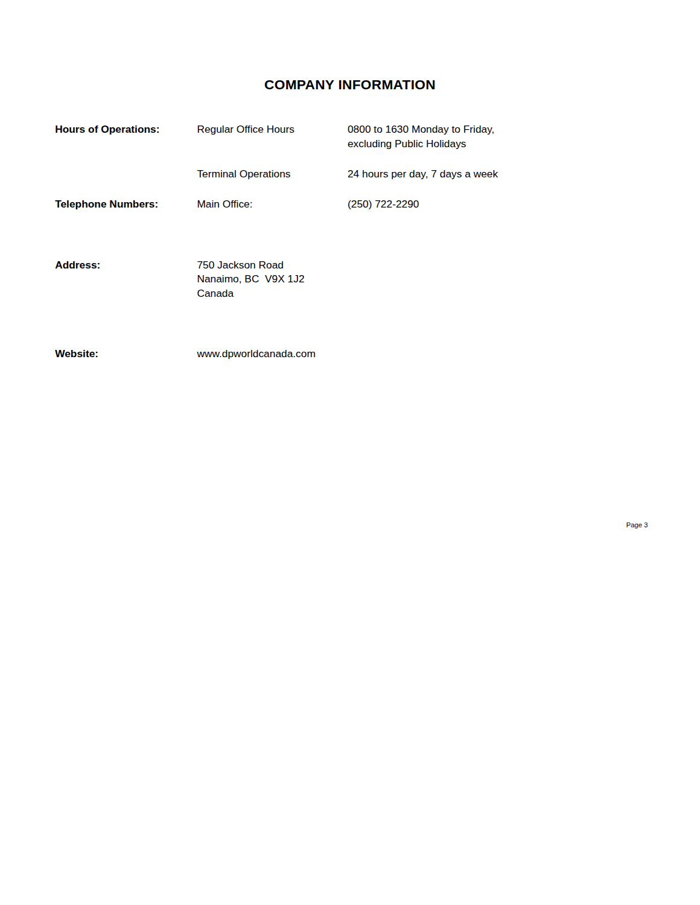COMPANY INFORMATION
| Hours of Operations: | Regular Office Hours | 0800 to 1630 Monday to Friday, excluding Public Holidays |
| | Terminal Operations | 24 hours per day, 7 days a week |
| Telephone Numbers: | Main Office: | (250) 722-2290 |
| Address: | 750 Jackson Road Nanaimo, BC V9X 1J2 Canada | |
| Website: | www.dpworldcanada.com | |
Page 3